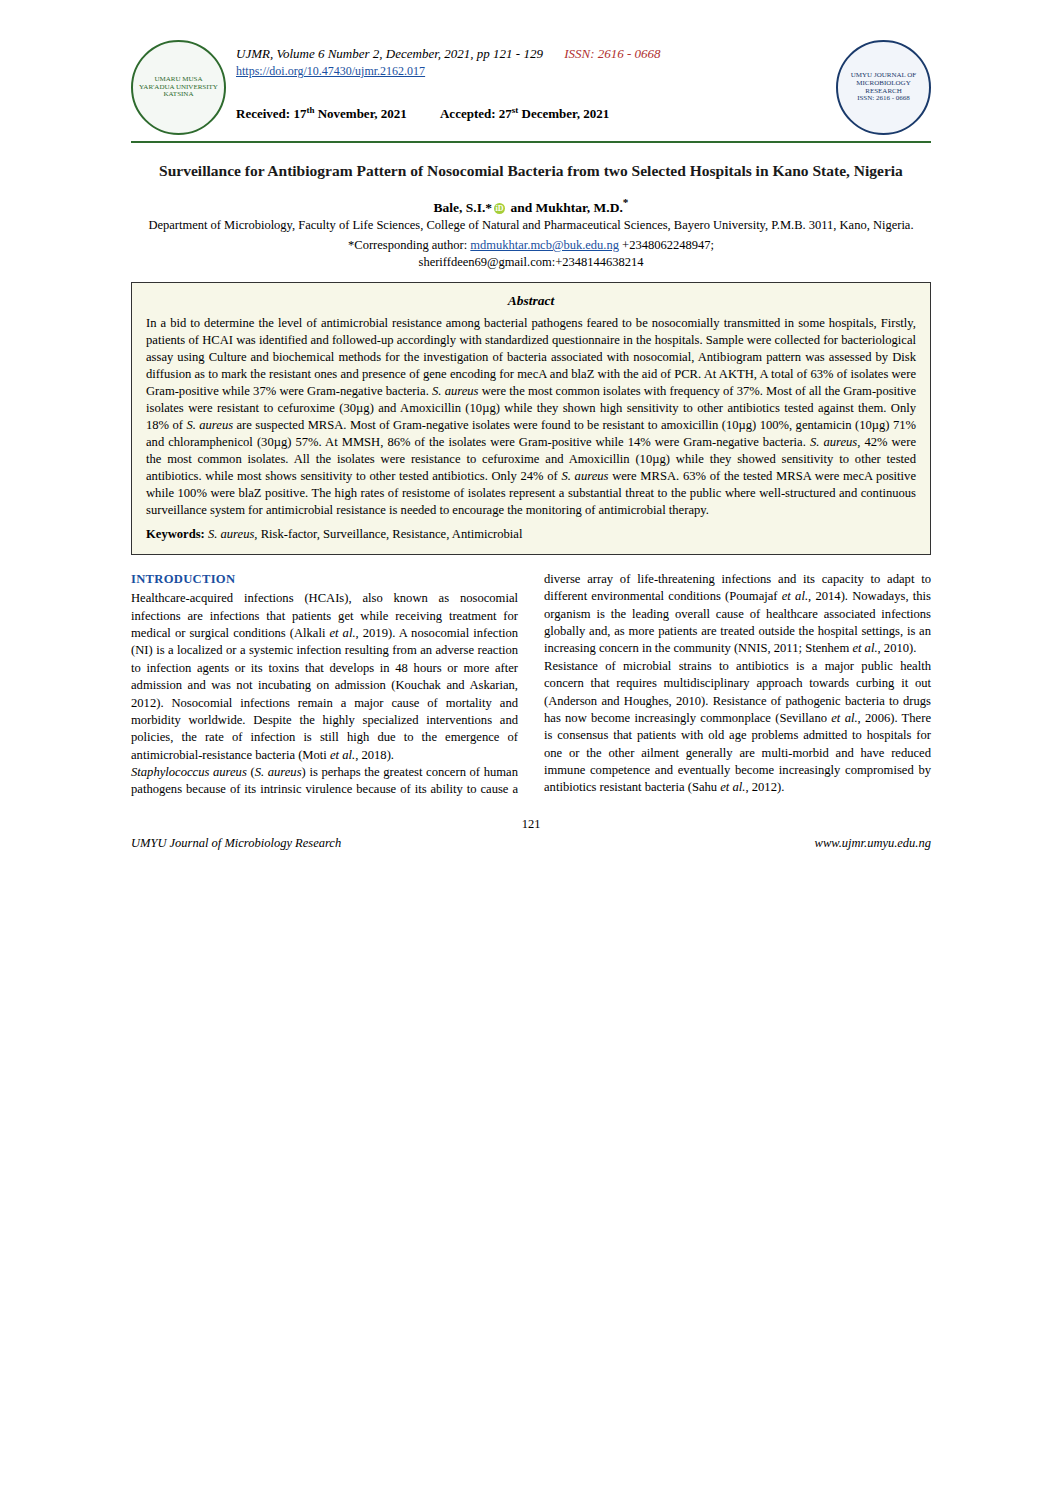UMARU MUSA YAR'ADUA UNIVERSITY
KATSINA
UJMR, Volume 6 Number 2, December, 2021, pp 121 - 129 ISSN: 2616 - 0668
https://doi.org/10.47430/ujmr.2162.017
Received: 17th November, 2021 Accepted: 27st December, 2021
UMYU JOURNAL OF MICROBIOLOGY RESEARCH
ISSN: 2616 - 0668
Surveillance for Antibiogram Pattern of Nosocomial Bacteria from two Selected Hospitals in Kano State, Nigeria
Bale, S.I.*iD and Mukhtar, M.D.*
Department of Microbiology, Faculty of Life Sciences, College of Natural and Pharmaceutical Sciences, Bayero University, P.M.B. 3011, Kano, Nigeria.
*Corresponding author: mdmukhtar.mcb@buk.edu.ng +2348062248947;
sheriffdeen69@gmail.com:+2348144638214
Abstract
In a bid to determine the level of antimicrobial resistance among bacterial pathogens feared to be nosocomially transmitted in some hospitals, Firstly, patients of HCAI was identified and followed-up accordingly with standardized questionnaire in the hospitals. Sample were collected for bacteriological assay using Culture and biochemical methods for the investigation of bacteria associated with nosocomial, Antibiogram pattern was assessed by Disk diffusion as to mark the resistant ones and presence of gene encoding for mecA and blaZ with the aid of PCR. At AKTH, A total of 63% of isolates were Gram-positive while 37% were Gram-negative bacteria. S. aureus were the most common isolates with frequency of 37%. Most of all the Gram-positive isolates were resistant to cefuroxime (30µg) and Amoxicillin (10µg) while they shown high sensitivity to other antibiotics tested against them. Only 18% of S. aureus are suspected MRSA. Most of Gram-negative isolates were found to be resistant to amoxicillin (10µg) 100%, gentamicin (10µg) 71% and chloramphenicol (30µg) 57%. At MMSH, 86% of the isolates were Gram-positive while 14% were Gram-negative bacteria. S. aureus, 42% were the most common isolates. All the isolates were resistance to cefuroxime and Amoxicillin (10µg) while they showed sensitivity to other tested antibiotics. while most shows sensitivity to other tested antibiotics. Only 24% of S. aureus were MRSA. 63% of the tested MRSA were mecA positive while 100% were blaZ positive. The high rates of resistome of isolates represent a substantial threat to the public where well-structured and continuous surveillance system for antimicrobial resistance is needed to encourage the monitoring of antimicrobial therapy.
Keywords: S. aureus, Risk-factor, Surveillance, Resistance, Antimicrobial
INTRODUCTION
Healthcare-acquired infections (HCAIs), also known as nosocomial infections are infections that patients get while receiving treatment for medical or surgical conditions (Alkali et al., 2019). A nosocomial infection (NI) is a localized or a systemic infection resulting from an adverse reaction to infection agents or its toxins that develops in 48 hours or more after admission and was not incubating on admission (Kouchak and Askarian, 2012). Nosocomial infections remain a major cause of mortality and morbidity worldwide. Despite the highly specialized interventions and policies, the rate of infection is still high due to the emergence of antimicrobial-resistance bacteria (Moti et al., 2018).
Staphylococcus aureus (S. aureus) is perhaps the greatest concern of human pathogens because of its intrinsic virulence because of its ability to cause a diverse array of life-threatening infections and its capacity to adapt to different environmental conditions (Poumajaf et al., 2014). Nowadays, this organism is the leading overall cause of healthcare associated infections globally and, as more patients are treated outside the hospital settings, is an increasing concern in the community (NNIS, 2011; Stenhem et al., 2010).
Resistance of microbial strains to antibiotics is a major public health concern that requires multidisciplinary approach towards curbing it out (Anderson and Houghes, 2010). Resistance of pathogenic bacteria to drugs has now become increasingly commonplace (Sevillano et al., 2006). There is consensus that patients with old age problems admitted to hospitals for one or the other ailment generally are multi-morbid and have reduced immune competence and eventually become increasingly compromised by antibiotics resistant bacteria (Sahu et al., 2012).
121
UMYU Journal of Microbiology Research www.ujmr.umyu.edu.ng